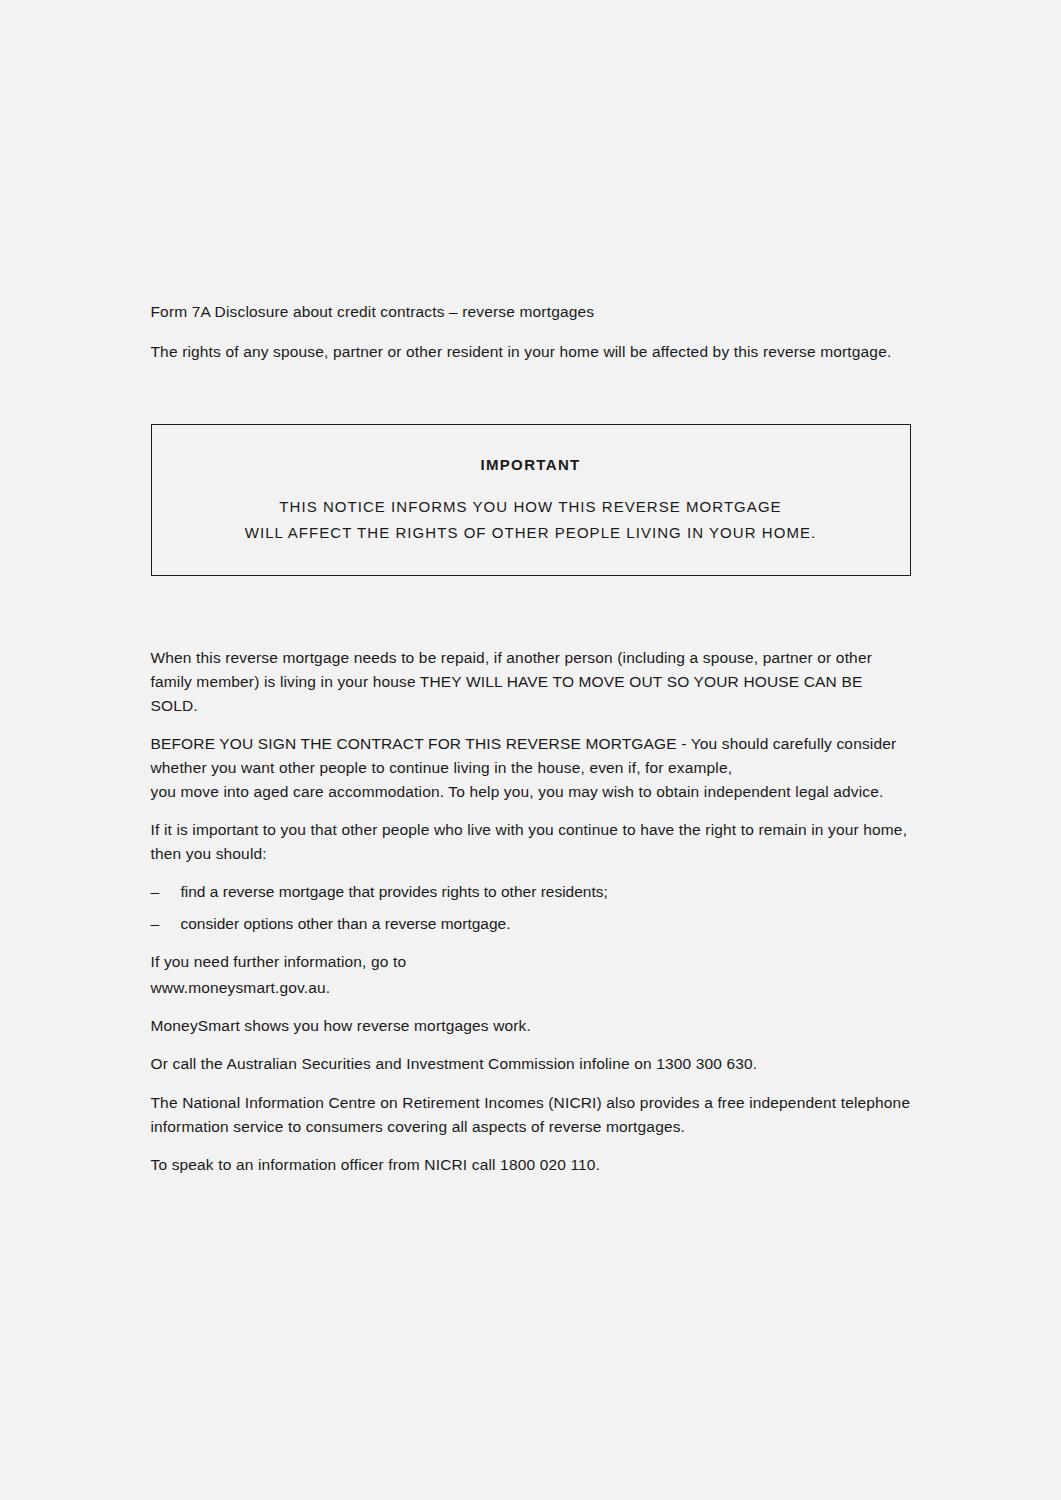Form 7A Disclosure about credit contracts – reverse mortgages
The rights of any spouse, partner or other resident in your home will be affected by this reverse mortgage.
IMPORTANT
THIS NOTICE INFORMS YOU HOW THIS REVERSE MORTGAGE
WILL AFFECT THE RIGHTS OF OTHER PEOPLE LIVING IN YOUR HOME.
When this reverse mortgage needs to be repaid, if another person (including a spouse, partner or other family member) is living in your house THEY WILL HAVE TO MOVE OUT SO YOUR HOUSE CAN BE SOLD.
BEFORE YOU SIGN THE CONTRACT FOR THIS REVERSE MORTGAGE - You should carefully consider whether you want other people to continue living in the house, even if, for example,
you move into aged care accommodation. To help you, you may wish to obtain independent legal advice.
If it is important to you that other people who live with you continue to have the right to remain in your home, then you should:
find a reverse mortgage that provides rights to other residents;
consider options other than a reverse mortgage.
If you need further information, go to
www.moneysmart.gov.au.
MoneySmart shows you how reverse mortgages work.
Or call the Australian Securities and Investment Commission infoline on 1300 300 630.
The National Information Centre on Retirement Incomes (NICRI) also provides a free independent telephone information service to consumers covering all aspects of reverse mortgages.
To speak to an information officer from NICRI call 1800 020 110.